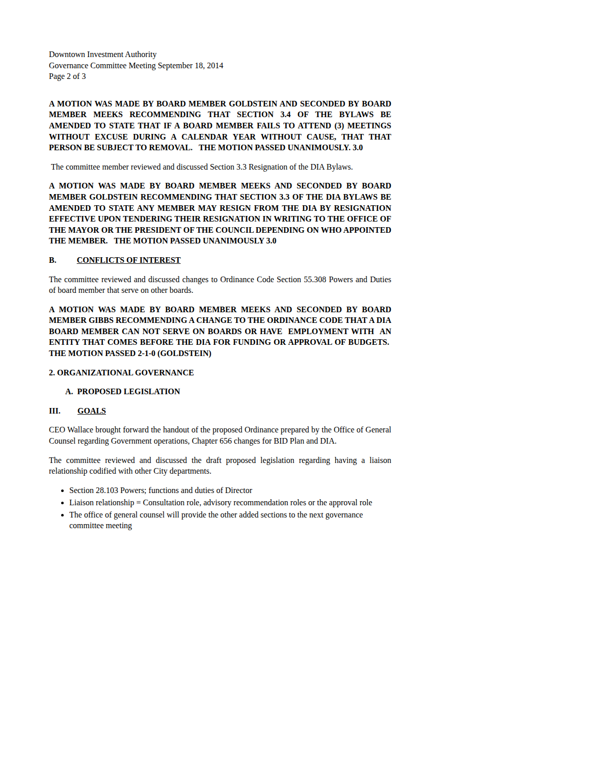Downtown Investment Authority
Governance Committee Meeting September 18, 2014
Page 2 of 3
A motion was made by Board Member Goldstein and seconded by Board Member Meeks recommending that Section 3.4 of the Bylaws be amended to state that if a Board Member fails to attend (3) meetings without excuse during a calendar year without cause, that that person be subject to removal. The motion passed unanimously. 3.0
The committee member reviewed and discussed Section 3.3 Resignation of the DIA Bylaws.
A motion was made by Board Member Meeks and seconded by Board Member Goldstein recommending that Section 3.3 of the DIA Bylaws be amended to state any member may resign from the DIA by resignation effective upon tendering their resignation in writing to the Office of the Mayor or the President of the Council depending on who appointed the member. The motion passed unanimously 3.0
B. CONFLICTS OF INTEREST
The committee reviewed and discussed changes to Ordinance Code Section 55.308 Powers and Duties of board member that serve on other boards.
A motion was made by Board Member Meeks and seconded by Board Member Gibbs recommending a change to the Ordinance Code that a DIA Board Member can not serve on boards or have employment with an entity that comes before the DIA for funding or approval of budgets. The motion passed 2-1-0 (Goldstein)
2. ORGANIZATIONAL GOVERNANCE
A. PROPOSED LEGISLATION
III. GOALS
CEO Wallace brought forward the handout of the proposed Ordinance prepared by the Office of General Counsel regarding Government operations, Chapter 656 changes for BID Plan and DIA.
The committee reviewed and discussed the draft proposed legislation regarding having a liaison relationship codified with other City departments.
Section 28.103 Powers; functions and duties of Director
Liaison relationship = Consultation role, advisory recommendation roles or the approval role
The office of general counsel will provide the other added sections to the next governance committee meeting